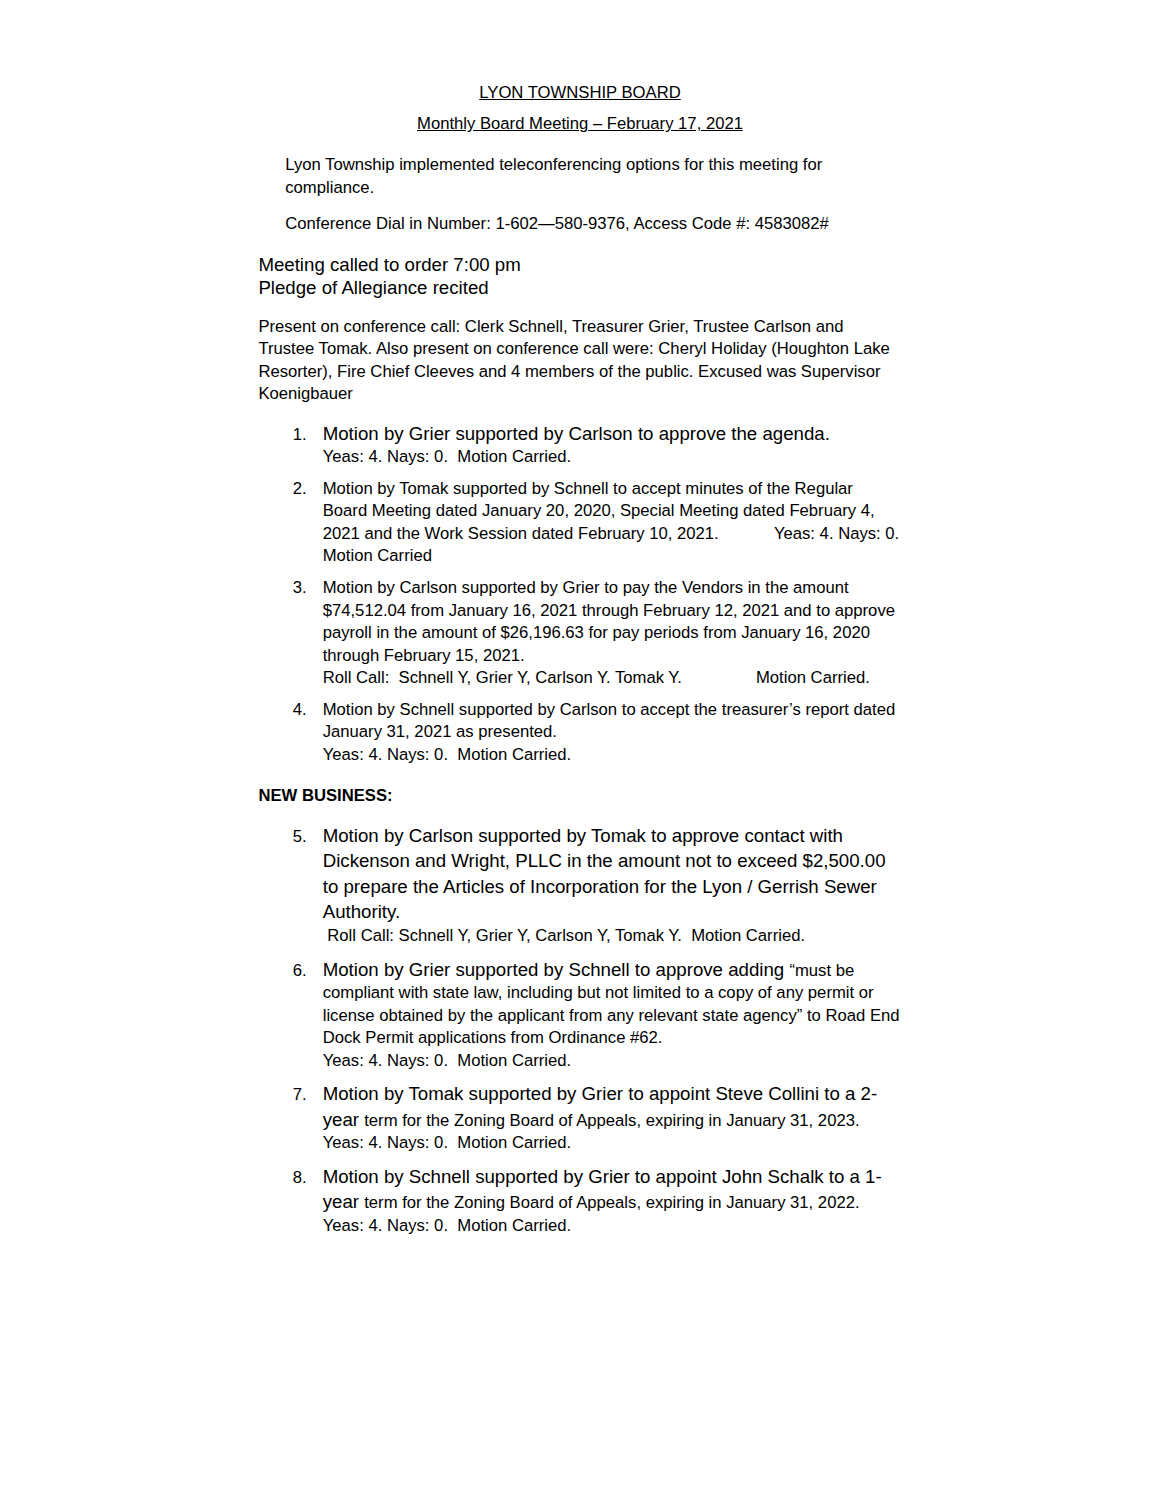LYON TOWNSHIP BOARD
Monthly Board Meeting – February 17, 2021
Lyon Township implemented teleconferencing options for this meeting for compliance.
Conference Dial in Number: 1-602—580-9376, Access Code #: 4583082#
Meeting called to order 7:00 pm
Pledge of Allegiance recited
Present on conference call: Clerk Schnell, Treasurer Grier, Trustee Carlson and Trustee Tomak. Also present on conference call were: Cheryl Holiday (Houghton Lake Resorter), Fire Chief Cleeves and 4 members of the public. Excused was Supervisor Koenigbauer
Motion by Grier supported by Carlson to approve the agenda.
Yeas: 4. Nays: 0. Motion Carried.
Motion by Tomak supported by Schnell to accept minutes of the Regular Board Meeting dated January 20, 2020, Special Meeting dated February 4, 2021 and the Work Session dated February 10, 2021. Yeas: 4. Nays: 0. Motion Carried
Motion by Carlson supported by Grier to pay the Vendors in the amount $74,512.04 from January 16, 2021 through February 12, 2021 and to approve payroll in the amount of $26,196.63 for pay periods from January 16, 2020 through February 15, 2021.
Roll Call: Schnell Y, Grier Y, Carlson Y. Tomak Y. Motion Carried.
Motion by Schnell supported by Carlson to accept the treasurer’s report dated January 31, 2021 as presented.
Yeas: 4. Nays: 0. Motion Carried.
NEW BUSINESS:
Motion by Carlson supported by Tomak to approve contact with Dickenson and Wright, PLLC in the amount not to exceed $2,500.00 to prepare the Articles of Incorporation for the Lyon / Gerrish Sewer Authority.
Roll Call: Schnell Y, Grier Y, Carlson Y, Tomak Y. Motion Carried.
Motion by Grier supported by Schnell to approve adding “must be compliant with state law, including but not limited to a copy of any permit or license obtained by the applicant from any relevant state agency” to Road End Dock Permit applications from Ordinance #62.
Yeas: 4. Nays: 0. Motion Carried.
Motion by Tomak supported by Grier to appoint Steve Collini to a 2-year term for the Zoning Board of Appeals, expiring in January 31, 2023.
Yeas: 4. Nays: 0. Motion Carried.
Motion by Schnell supported by Grier to appoint John Schalk to a 1-year term for the Zoning Board of Appeals, expiring in January 31, 2022.
Yeas: 4. Nays: 0. Motion Carried.